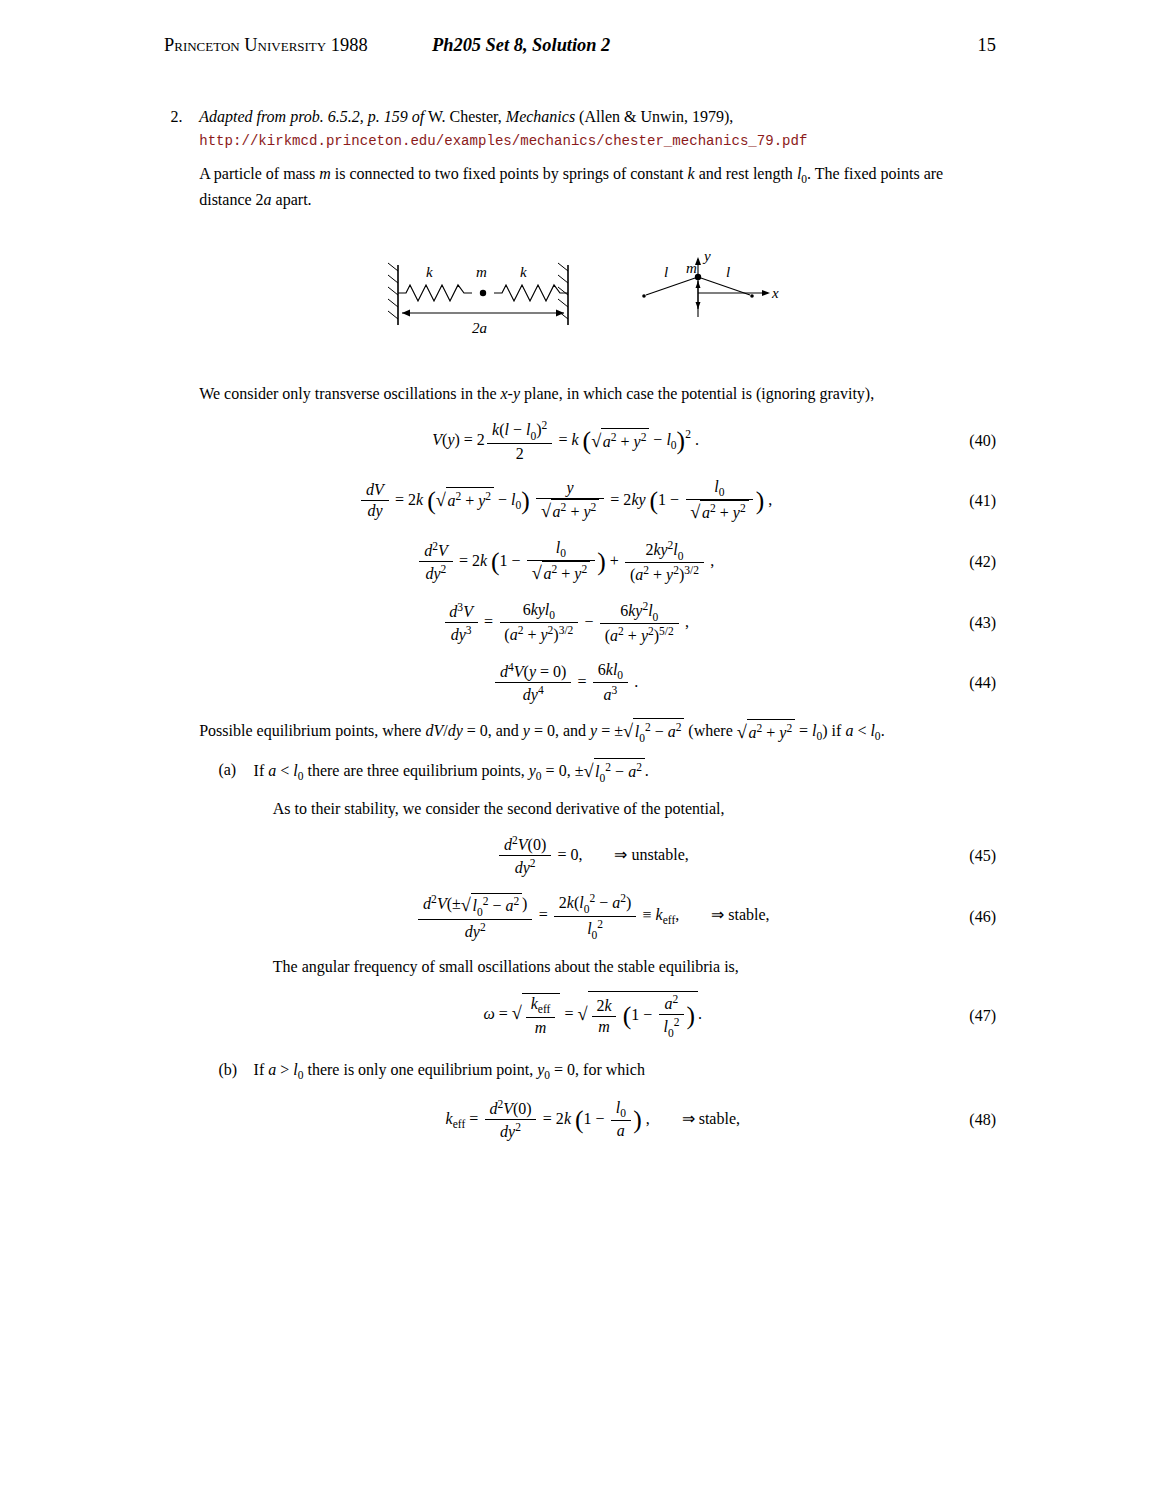Princeton University 1988 Ph205 Set 8, Solution 2 15
Adapted from prob. 6.5.2, p. 159 of W. Chester, Mechanics (Allen & Unwin, 1979),
http://kirkmcd.princeton.edu/examples/mechanics/chester_mechanics_79.pdf
A particle of mass m is connected to two fixed points by springs of constant k and rest length l0. The fixed points are distance 2a apart.
k m k 2a y x m l l
We consider only transverse oscillations in the x-y plane, in which case the potential is (ignoring gravity),
V(y) = 2k(l − l0)22 = k (√a2 + y2 − l0)2 .
(40)
dV dy = 2k (√a2 + y2 − l0) y√a2 + y2 = 2ky (1 − l0√a2 + y2) ,
(41)
d2V dy2 = 2k (1 − l0√a2 + y2) + 2ky2l0(a2 + y2)3/2 ,
(42)
d3V dy3 = 6kyl0(a2 + y2)3/2 − 6ky2l0(a2 + y2)5/2 ,
(43)
d4V(y = 0) dy4 = 6kl0 a3 .
(44)
Possible equilibrium points, where dV/dy = 0, and y = 0, and y = ±√l02 − a2 (where √a2 + y2 = l0) if a < l0.
(a)
If a < l0 there are three equilibrium points, y0 = 0, ±√l02 − a2.
As to their stability, we consider the second derivative of the potential,
d2V(0) dy2 = 0, ⇒ unstable,
(45)
d2V(±√l02 − a2) dy2 = 2k(l02 − a2) l02 ≡ keff, ⇒ stable,
(46)
The angular frequency of small oscillations about the stable equilibria is,
ω = √keff m = √2k m (1 − a2 l02).
(47)
(b)
If a > l0 there is only one equilibrium point, y0 = 0, for which
keff = d2V(0) dy2 = 2k (1 − l0 a) , ⇒ stable,
(48)